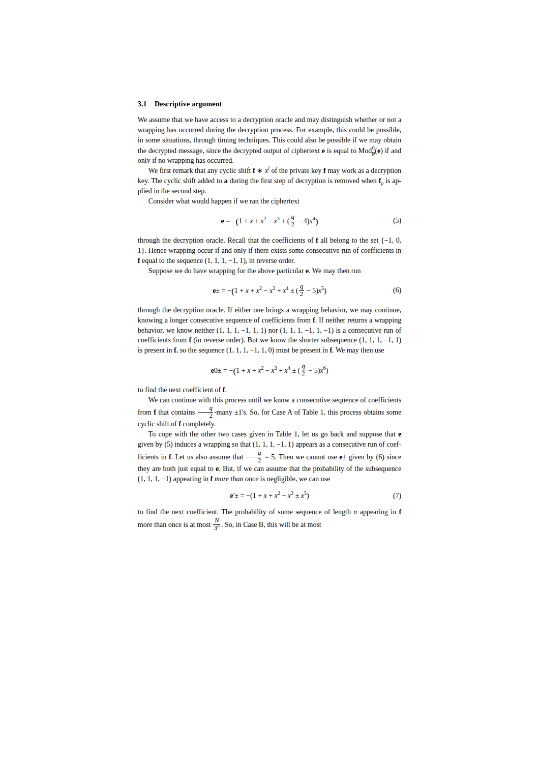3.1 Descriptive argument
We assume that we have access to a decryption oracle and may distinguish whether or not a wrapping has occurred during the decryption process. For example, this could be possible, in some situations, through timing techniques. This could also be possible if we may obtain the decrypted message, since the decrypted output of ciphertext e is equal to Mod0 p(e) if and only if no wrapping has occurred.
We first remark that any cyclic shift f ∗ xi of the private key f may work as a decryption key. The cyclic shift added to a during the first step of decryption is removed when fp is applied in the second step.
Consider what would happen if we ran the ciphertext
e = −(1 + x + x2 − x3 + (q 2 − 4)x4) (5)
through the decryption oracle. Recall that the coefficients of f all belong to the set {−1, 0, 1}. Hence wrapping occur if and only if there exists some consecutive run of coefficients in f equal to the sequence (1, 1, 1, −1, 1), in reverse order.
Suppose we do have wrapping for the above particular e. We may then run
e± = −(1 + x + x2 − x3 + x4 ± (q 2 − 5)x5) (6)
through the decryption oracle. If either one brings a wrapping behavior, we may continue, knowing a longer consecutive sequence of coefficients from f. If neither returns a wrapping behavior, we know neither (1, 1, 1, −1, 1, 1) nor (1, 1, 1, −1, 1, −1) is a consecutive run of coefficients from f (in reverse order). But we know the shorter subsequence (1, 1, 1, −1, 1) is present in f, so the sequence (1, 1, 1, −1, 1, 0) must be present in f. We may then use
e0± = −(1 + x + x2 − x3 + x4 ± (q 2 − 5)x6)
to find the next coefficient of f.
We can continue with this process until we know a consecutive sequence of coefficients from f that contains q 2-many ±1's. So, for Case A of Table 1, this process obtains some cyclic shift of f completely.
To cope with the other two cases given in Table 1, let us go back and suppose that e given by (5) induces a wrapping so that (1, 1, 1, −1, 1) appears as a consecutive run of coefficients in f. Let us also assume that q 2 = 5. Then we cannot use e± given by (6) since they are both just equal to e. But, if we can assume that the probability of the subsequence (1, 1, 1, −1) appearing in f more than once is negligible, we can use
e′± = −(1 + x + x2 − x3 ± x5) (7)
to find the next coefficient. The probability of some sequence of length n appearing in f more than once is at most N 3n. So, in Case B, this will be at most